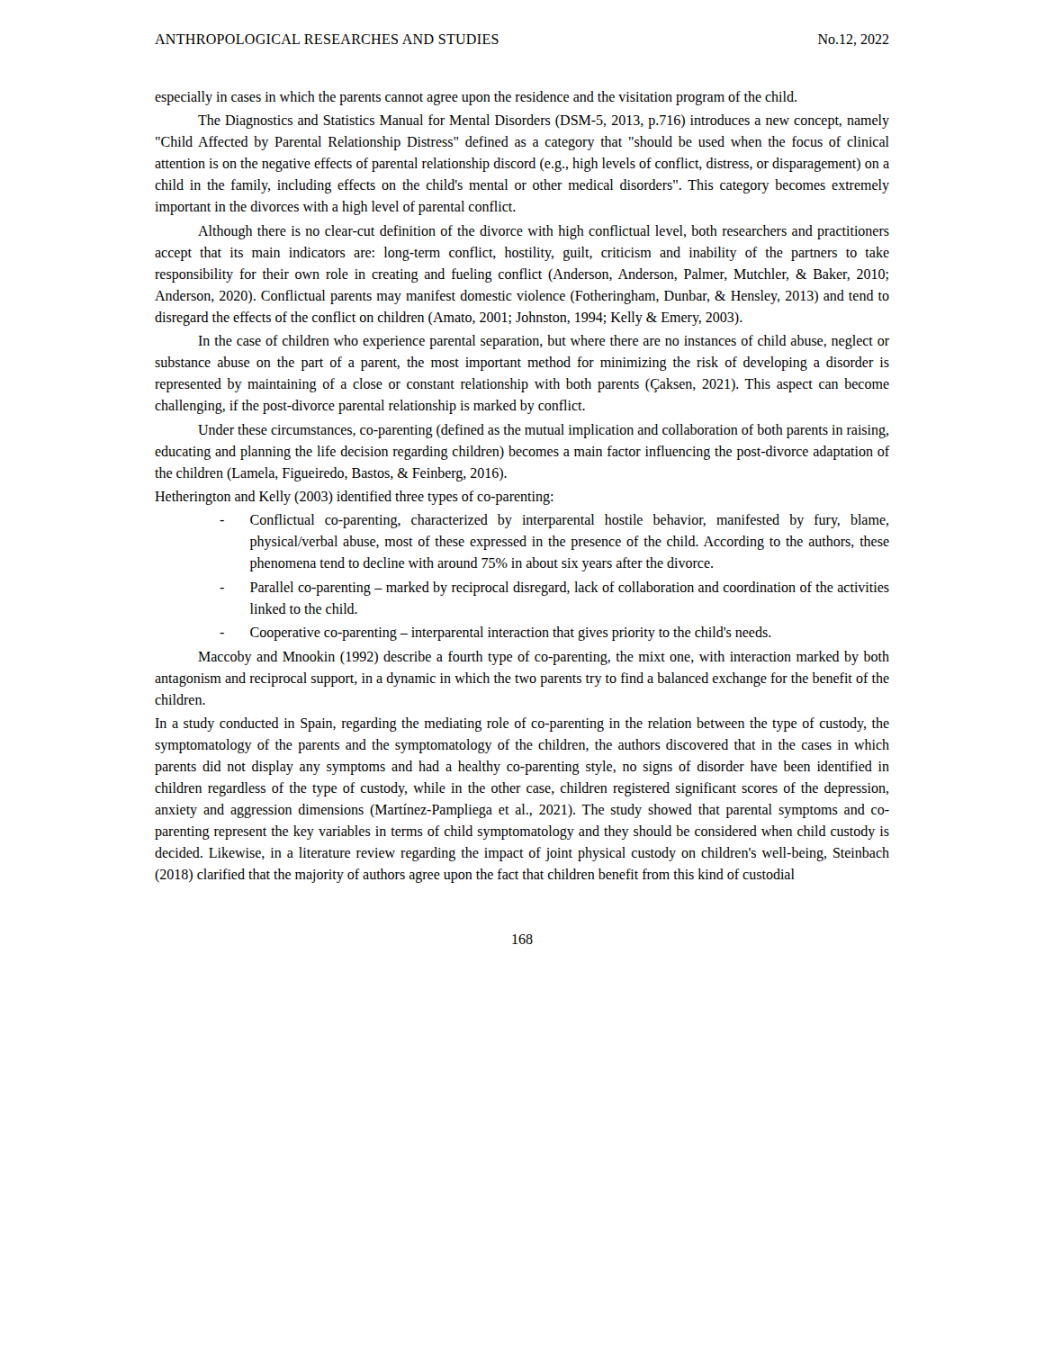Anthropological Researches and Studies No.12, 2022
especially in cases in which the parents cannot agree upon the residence and the visitation program of the child.
The Diagnostics and Statistics Manual for Mental Disorders (DSM-5, 2013, p.716) introduces a new concept, namely "Child Affected by Parental Relationship Distress" defined as a category that "should be used when the focus of clinical attention is on the negative effects of parental relationship discord (e.g., high levels of conflict, distress, or disparagement) on a child in the family, including effects on the child's mental or other medical disorders". This category becomes extremely important in the divorces with a high level of parental conflict.
Although there is no clear-cut definition of the divorce with high conflictual level, both researchers and practitioners accept that its main indicators are: long-term conflict, hostility, guilt, criticism and inability of the partners to take responsibility for their own role in creating and fueling conflict (Anderson, Anderson, Palmer, Mutchler, & Baker, 2010; Anderson, 2020). Conflictual parents may manifest domestic violence (Fotheringham, Dunbar, & Hensley, 2013) and tend to disregard the effects of the conflict on children (Amato, 2001; Johnston, 1994; Kelly & Emery, 2003).
In the case of children who experience parental separation, but where there are no instances of child abuse, neglect or substance abuse on the part of a parent, the most important method for minimizing the risk of developing a disorder is represented by maintaining of a close or constant relationship with both parents (Çaksen, 2021). This aspect can become challenging, if the post-divorce parental relationship is marked by conflict.
Under these circumstances, co-parenting (defined as the mutual implication and collaboration of both parents in raising, educating and planning the life decision regarding children) becomes a main factor influencing the post-divorce adaptation of the children (Lamela, Figueiredo, Bastos, & Feinberg, 2016).
Hetherington and Kelly (2003) identified three types of co-parenting:
Conflictual co-parenting, characterized by interparental hostile behavior, manifested by fury, blame, physical/verbal abuse, most of these expressed in the presence of the child. According to the authors, these phenomena tend to decline with around 75% in about six years after the divorce.
Parallel co-parenting – marked by reciprocal disregard, lack of collaboration and coordination of the activities linked to the child.
Cooperative co-parenting – interparental interaction that gives priority to the child's needs.
Maccoby and Mnookin (1992) describe a fourth type of co-parenting, the mixt one, with interaction marked by both antagonism and reciprocal support, in a dynamic in which the two parents try to find a balanced exchange for the benefit of the children.
In a study conducted in Spain, regarding the mediating role of co-parenting in the relation between the type of custody, the symptomatology of the parents and the symptomatology of the children, the authors discovered that in the cases in which parents did not display any symptoms and had a healthy co-parenting style, no signs of disorder have been identified in children regardless of the type of custody, while in the other case, children registered significant scores of the depression, anxiety and aggression dimensions (Martínez-Pampliega et al., 2021). The study showed that parental symptoms and co-parenting represent the key variables in terms of child symptomatology and they should be considered when child custody is decided. Likewise, in a literature review regarding the impact of joint physical custody on children's well-being, Steinbach (2018) clarified that the majority of authors agree upon the fact that children benefit from this kind of custodial
168